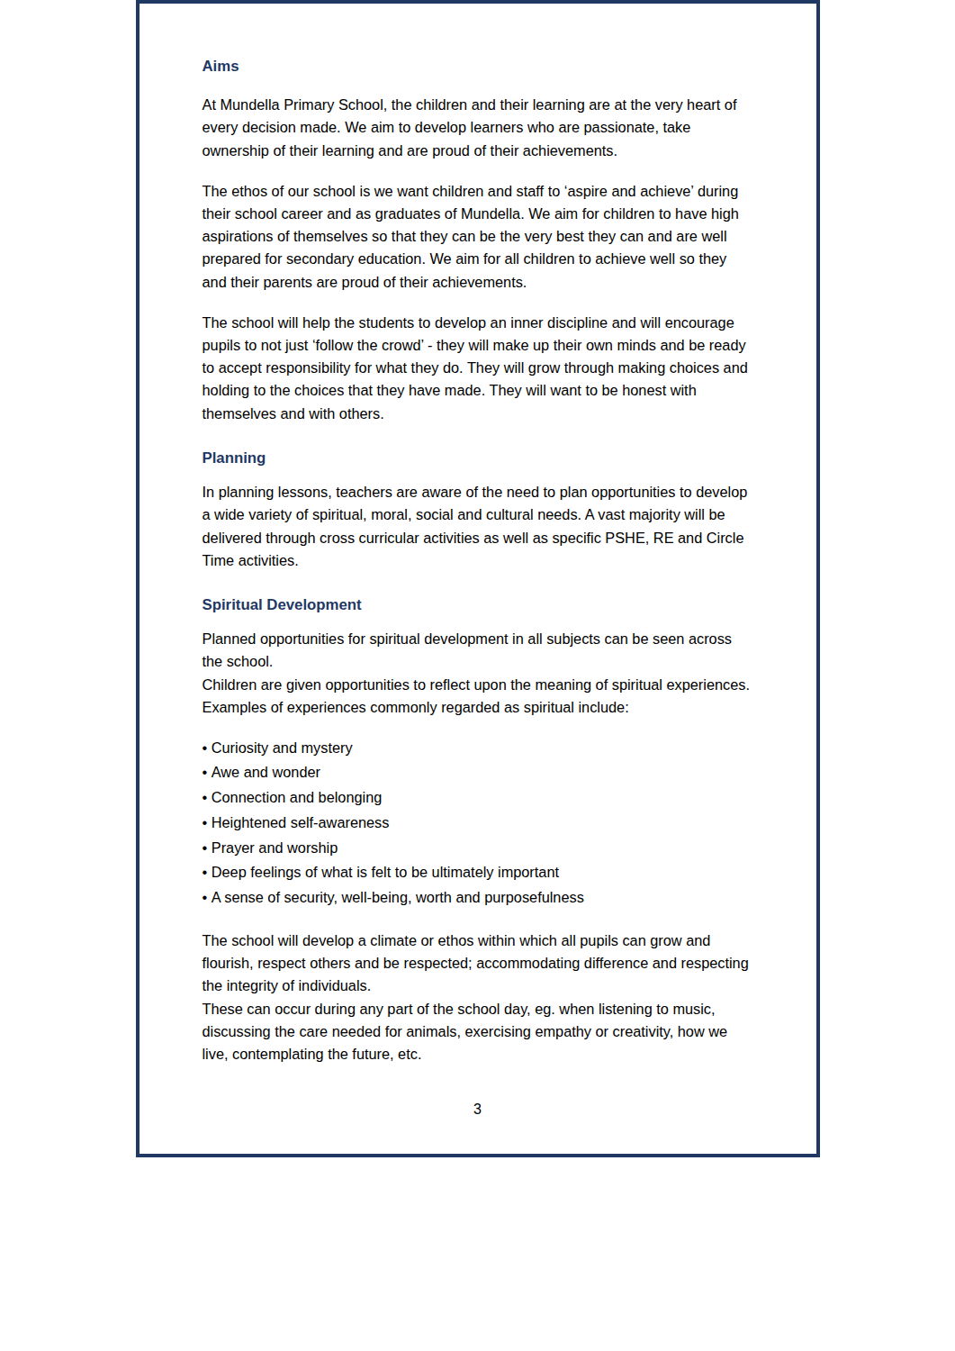Aims
At Mundella Primary School, the children and their learning are at the very heart of every decision made. We aim to develop learners who are passionate, take ownership of their learning and are proud of their achievements.
The ethos of our school is we want children and staff to ‘aspire and achieve’ during their school career and as graduates of Mundella. We aim for children to have high aspirations of themselves so that they can be the very best they can and are well prepared for secondary education. We aim for all children to achieve well so they and their parents are proud of their achievements.
The school will help the students to develop an inner discipline and will encourage pupils to not just ‘follow the crowd’ - they will make up their own minds and be ready to accept responsibility for what they do. They will grow through making choices and holding to the choices that they have made. They will want to be honest with themselves and with others.
Planning
In planning lessons, teachers are aware of the need to plan opportunities to develop a wide variety of spiritual, moral, social and cultural needs. A vast majority will be delivered through cross curricular activities as well as specific PSHE, RE and Circle Time activities.
Spiritual Development
Planned opportunities for spiritual development in all subjects can be seen across the school.
Children are given opportunities to reflect upon the meaning of spiritual experiences. Examples of experiences commonly regarded as spiritual include:
Curiosity and mystery
Awe and wonder
Connection and belonging
Heightened self-awareness
Prayer and worship
Deep feelings of what is felt to be ultimately important
A sense of security, well-being, worth and purposefulness
The school will develop a climate or ethos within which all pupils can grow and flourish, respect others and be respected; accommodating difference and respecting the integrity of individuals.
These can occur during any part of the school day, eg. when listening to music, discussing the care needed for animals, exercising empathy or creativity, how we live, contemplating the future, etc.
3